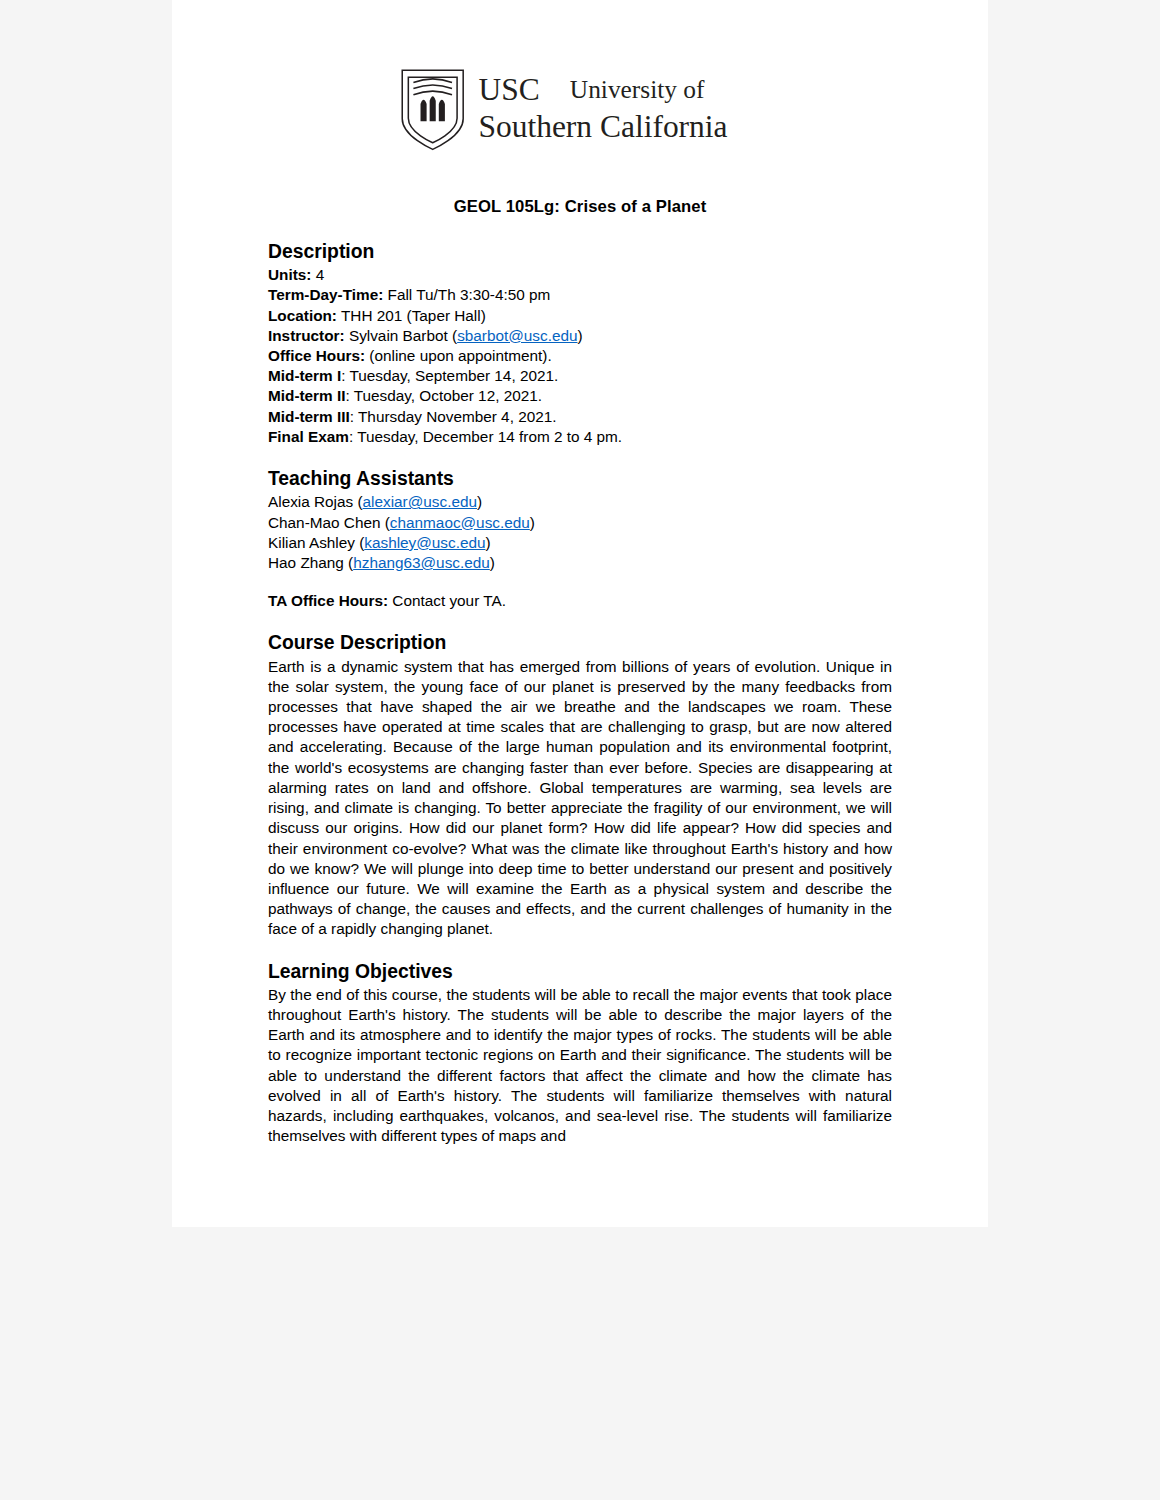GEOL 105Lg: Crises of a Planet
Description
Units: 4
Term-Day-Time: Fall Tu/Th 3:30-4:50 pm
Location: THH 201 (Taper Hall)
Instructor: Sylvain Barbot (sbarbot@usc.edu)
Office Hours: (online upon appointment).
Mid-term I: Tuesday, September 14, 2021.
Mid-term II: Tuesday, October 12, 2021.
Mid-term III: Thursday November 4, 2021.
Final Exam: Tuesday, December 14 from 2 to 4 pm.
Teaching Assistants
Alexia Rojas (alexiar@usc.edu)
Chan-Mao Chen (chanmaoc@usc.edu)
Kilian Ashley (kashley@usc.edu)
Hao Zhang (hzhang63@usc.edu)
TA Office Hours: Contact your TA.
Course Description
Earth is a dynamic system that has emerged from billions of years of evolution. Unique in the solar system, the young face of our planet is preserved by the many feedbacks from processes that have shaped the air we breathe and the landscapes we roam. These processes have operated at time scales that are challenging to grasp, but are now altered and accelerating. Because of the large human population and its environmental footprint, the world's ecosystems are changing faster than ever before. Species are disappearing at alarming rates on land and offshore. Global temperatures are warming, sea levels are rising, and climate is changing. To better appreciate the fragility of our environment, we will discuss our origins. How did our planet form? How did life appear? How did species and their environment co-evolve? What was the climate like throughout Earth's history and how do we know? We will plunge into deep time to better understand our present and positively influence our future. We will examine the Earth as a physical system and describe the pathways of change, the causes and effects, and the current challenges of humanity in the face of a rapidly changing planet.
Learning Objectives
By the end of this course, the students will be able to recall the major events that took place throughout Earth's history. The students will be able to describe the major layers of the Earth and its atmosphere and to identify the major types of rocks. The students will be able to recognize important tectonic regions on Earth and their significance. The students will be able to understand the different factors that affect the climate and how the climate has evolved in all of Earth's history. The students will familiarize themselves with natural hazards, including earthquakes, volcanos, and sea-level rise. The students will familiarize themselves with different types of maps and